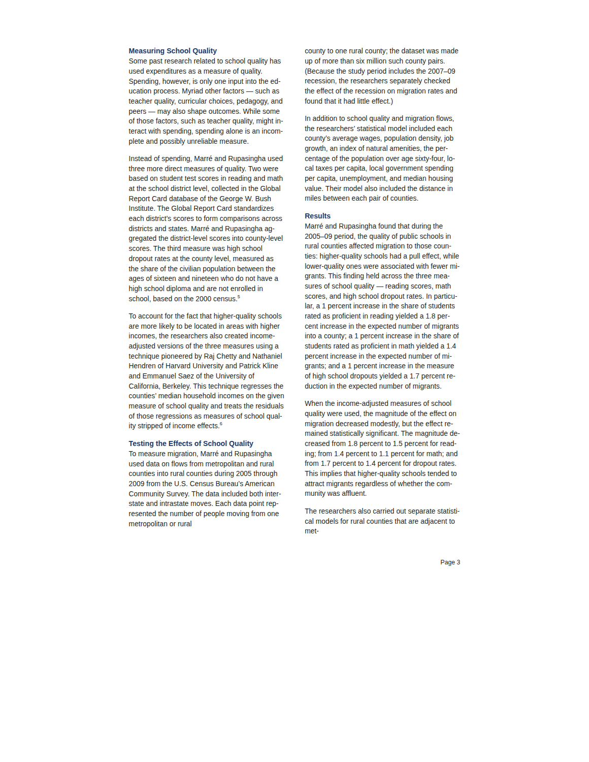Measuring School Quality
Some past research related to school quality has used expenditures as a measure of quality. Spending, however, is only one input into the education process. Myriad other factors — such as teacher quality, curricular choices, pedagogy, and peers — may also shape outcomes. While some of those factors, such as teacher quality, might interact with spending, spending alone is an incomplete and possibly unreliable measure.
Instead of spending, Marré and Rupasingha used three more direct measures of quality. Two were based on student test scores in reading and math at the school district level, collected in the Global Report Card database of the George W. Bush Institute. The Global Report Card standardizes each district’s scores to form comparisons across districts and states. Marré and Rupasingha aggregated the district-level scores into county-level scores. The third measure was high school dropout rates at the county level, measured as the share of the civilian population between the ages of sixteen and nineteen who do not have a high school diploma and are not enrolled in school, based on the 2000 census.5
To account for the fact that higher-quality schools are more likely to be located in areas with higher incomes, the researchers also created income-adjusted versions of the three measures using a technique pioneered by Raj Chetty and Nathaniel Hendren of Harvard University and Patrick Kline and Emmanuel Saez of the University of California, Berkeley. This technique regresses the counties’ median household incomes on the given measure of school quality and treats the residuals of those regressions as measures of school quality stripped of income effects.6
Testing the Effects of School Quality
To measure migration, Marré and Rupasingha used data on flows from metropolitan and rural counties into rural counties during 2005 through 2009 from the U.S. Census Bureau’s American Community Survey. The data included both interstate and intrastate moves. Each data point represented the number of people moving from one metropolitan or rural
county to one rural county; the dataset was made up of more than six million such county pairs. (Because the study period includes the 2007–09 recession, the researchers separately checked the effect of the recession on migration rates and found that it had little effect.)
In addition to school quality and migration flows, the researchers’ statistical model included each county’s average wages, population density, job growth, an index of natural amenities, the percentage of the population over age sixty-four, local taxes per capita, local government spending per capita, unemployment, and median housing value. Their model also included the distance in miles between each pair of counties.
Results
Marré and Rupasingha found that during the 2005–09 period, the quality of public schools in rural counties affected migration to those counties: higher-quality schools had a pull effect, while lower-quality ones were associated with fewer migrants. This finding held across the three measures of school quality — reading scores, math scores, and high school dropout rates. In particular, a 1 percent increase in the share of students rated as proficient in reading yielded a 1.8 percent increase in the expected number of migrants into a county; a 1 percent increase in the share of students rated as proficient in math yielded a 1.4 percent increase in the expected number of migrants; and a 1 percent increase in the measure of high school dropouts yielded a 1.7 percent reduction in the expected number of migrants.
When the income-adjusted measures of school quality were used, the magnitude of the effect on migration decreased modestly, but the effect remained statistically significant. The magnitude decreased from 1.8 percent to 1.5 percent for reading; from 1.4 percent to 1.1 percent for math; and from 1.7 percent to 1.4 percent for dropout rates. This implies that higher-quality schools tended to attract migrants regardless of whether the community was affluent.
The researchers also carried out separate statistical models for rural counties that are adjacent to met-
Page 3